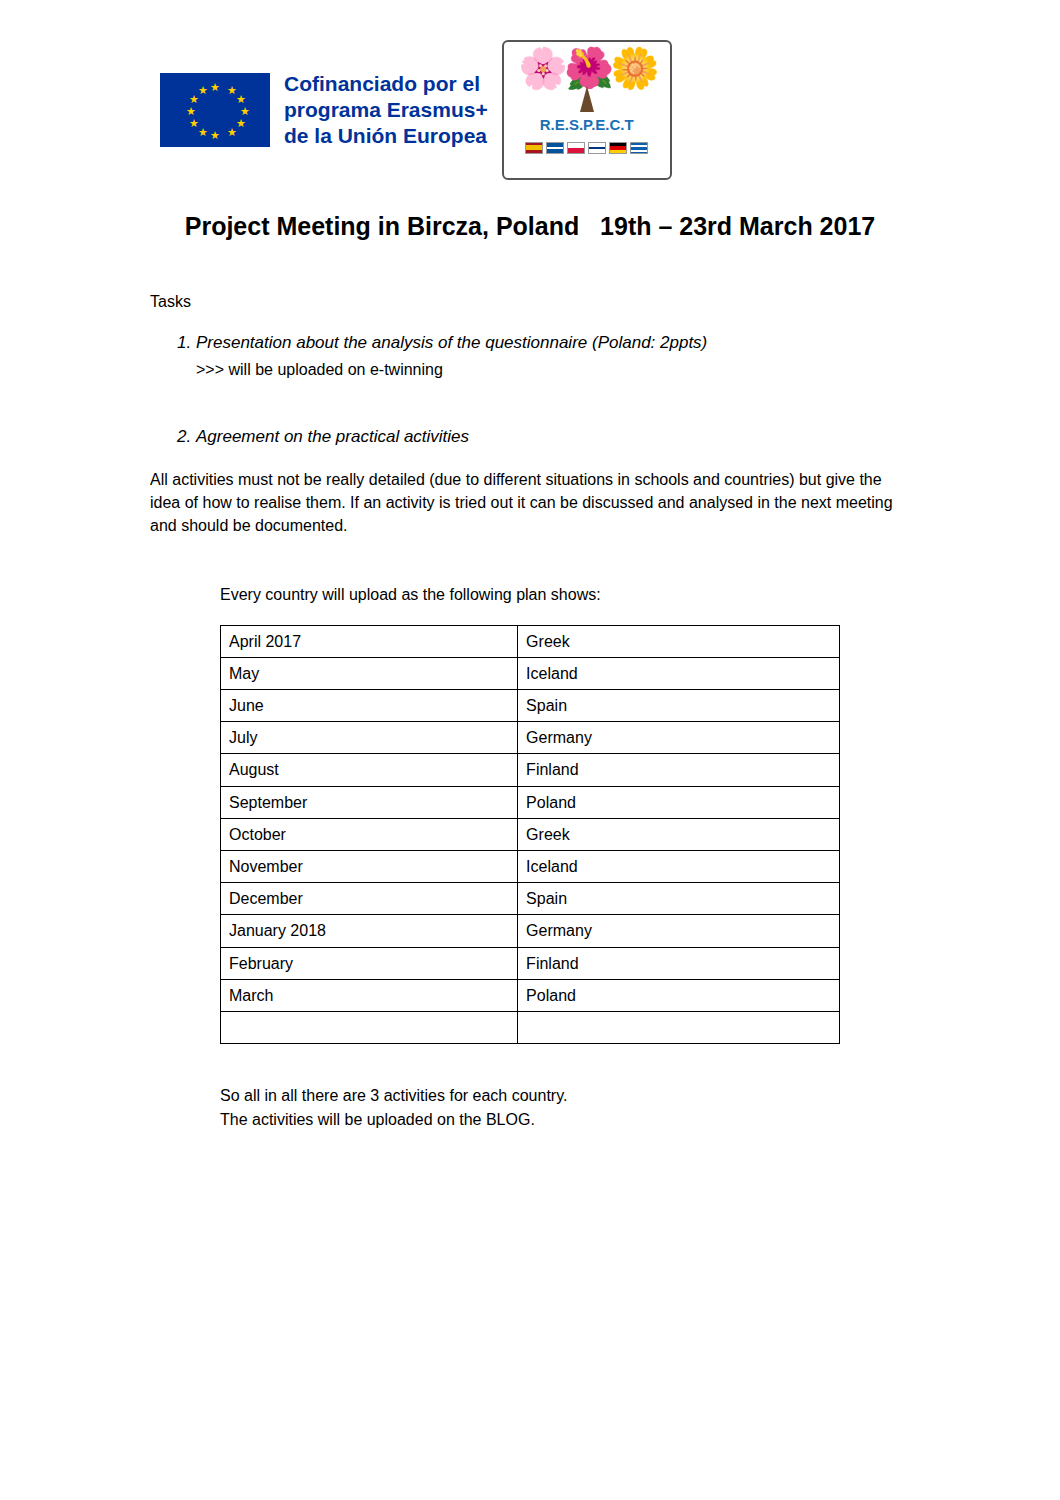★ ★ ★ ★ ★ ★ ★ ★ ★ ★ ★ ★
Cofinanciado por el
programa Erasmus+
de la Unión Europea
🌸🌺🌼
R.E.S.P.E.C.T
Project Meeting in Bircza, Poland 19th – 23rd March 2017
Tasks
Presentation about the analysis of the questionnaire (Poland: 2ppts)
>>> will be uploaded on e-twinning
Agreement on the practical activities
All activities must not be really detailed (due to different situations in schools and countries) but give the idea of how to realise them. If an activity is tried out it can be discussed and analysed in the next meeting and should be documented.
Every country will upload as the following plan shows:
| April 2017 | Greek |
| May | Iceland |
| June | Spain |
| July | Germany |
| August | Finland |
| September | Poland |
| October | Greek |
| November | Iceland |
| December | Spain |
| January 2018 | Germany |
| February | Finland |
| March | Poland |
So all in all there are 3 activities for each country.
The activities will be uploaded on the BLOG.